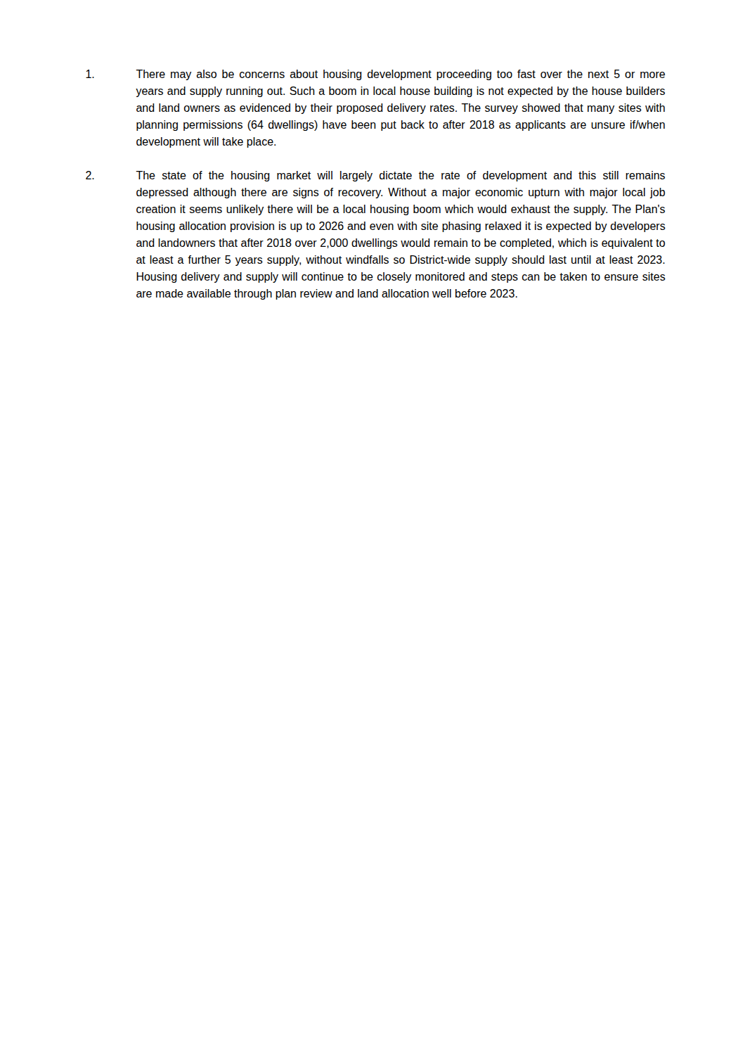There may also be concerns about housing development proceeding too fast over the next 5 or more years and supply running out. Such a boom in local house building is not expected by the house builders and land owners as evidenced by their proposed delivery rates. The survey showed that many sites with planning permissions (64 dwellings) have been put back to after 2018 as applicants are unsure if/when development will take place.
The state of the housing market will largely dictate the rate of development and this still remains depressed although there are signs of recovery. Without a major economic upturn with major local job creation it seems unlikely there will be a local housing boom which would exhaust the supply. The Plan's housing allocation provision is up to 2026 and even with site phasing relaxed it is expected by developers and landowners that after 2018 over 2,000 dwellings would remain to be completed, which is equivalent to at least a further 5 years supply, without windfalls so District-wide supply should last until at least 2023. Housing delivery and supply will continue to be closely monitored and steps can be taken to ensure sites are made available through plan review and land allocation well before 2023.